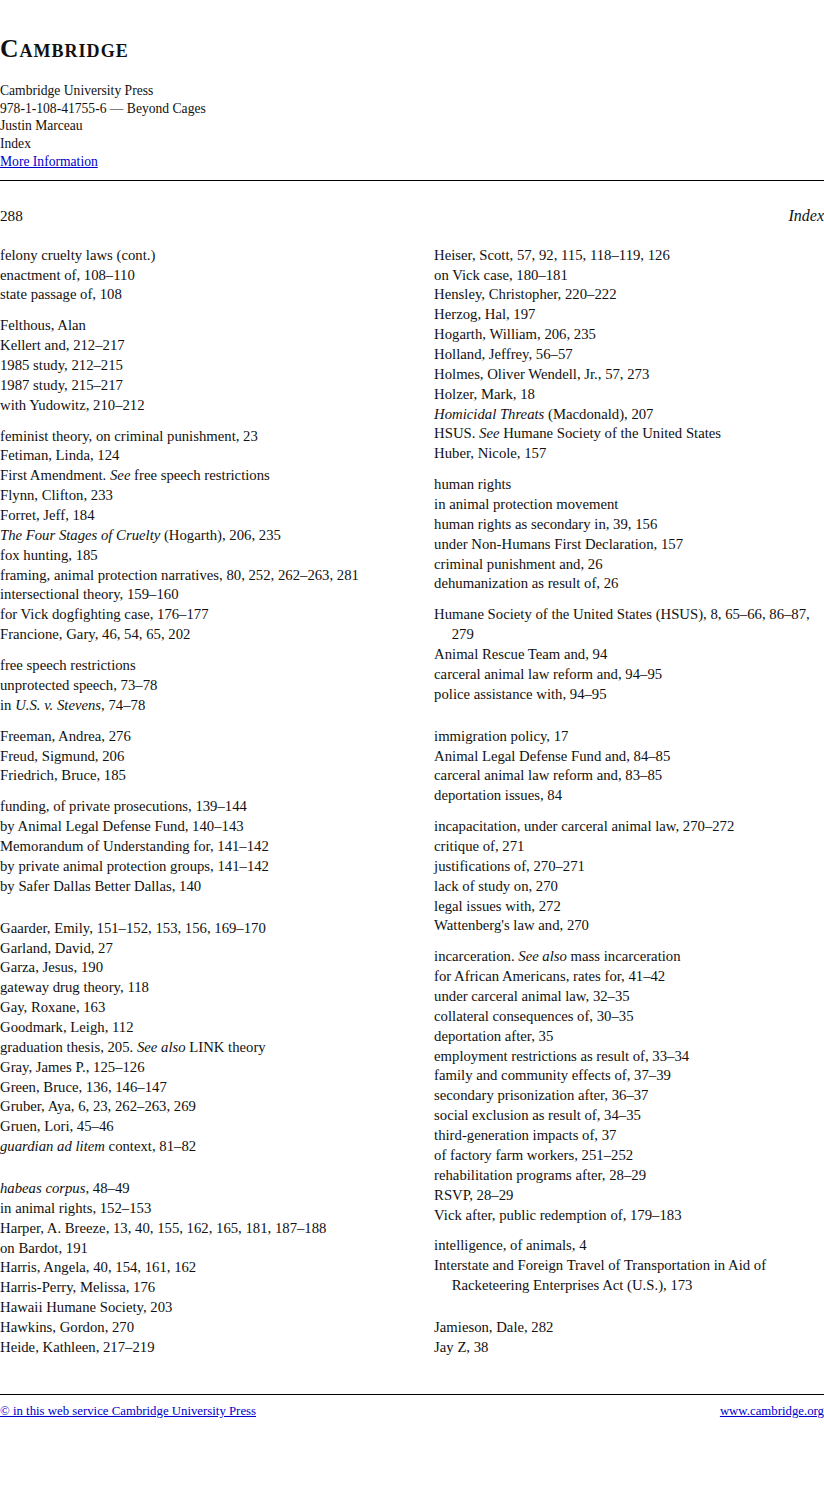Cambridge
Cambridge University Press
978-1-108-41755-6 — Beyond Cages
Justin Marceau
Index
More Information
288 Index
felony cruelty laws (cont.)
enactment of, 108–110
state passage of, 108
Felthous, Alan
Kellert and, 212–217
1985 study, 212–215
1987 study, 215–217
with Yudowitz, 210–212
feminist theory, on criminal punishment, 23
Fetiman, Linda, 124
First Amendment. See free speech restrictions
Flynn, Clifton, 233
Forret, Jeff, 184
The Four Stages of Cruelty (Hogarth), 206, 235
fox hunting, 185
framing, animal protection narratives, 80, 252, 262–263, 281
intersectional theory, 159–160
for Vick dogfighting case, 176–177
Francione, Gary, 46, 54, 65, 202
free speech restrictions
unprotected speech, 73–78
in U.S. v. Stevens, 74–78
Freeman, Andrea, 276
Freud, Sigmund, 206
Friedrich, Bruce, 185
funding, of private prosecutions, 139–144
by Animal Legal Defense Fund, 140–143
Memorandum of Understanding for, 141–142
by private animal protection groups, 141–142
by Safer Dallas Better Dallas, 140
Gaarder, Emily, 151–152, 153, 156, 169–170
Garland, David, 27
Garza, Jesus, 190
gateway drug theory, 118
Gay, Roxane, 163
Goodmark, Leigh, 112
graduation thesis, 205. See also LINK theory
Gray, James P., 125–126
Green, Bruce, 136, 146–147
Gruber, Aya, 6, 23, 262–263, 269
Gruen, Lori, 45–46
guardian ad litem context, 81–82
habeas corpus, 48–49
in animal rights, 152–153
Harper, A. Breeze, 13, 40, 155, 162, 165, 181, 187–188
on Bardot, 191
Harris, Angela, 40, 154, 161, 162
Harris-Perry, Melissa, 176
Hawaii Humane Society, 203
Hawkins, Gordon, 270
Heide, Kathleen, 217–219
Heiser, Scott, 57, 92, 115, 118–119, 126
on Vick case, 180–181
Hensley, Christopher, 220–222
Herzog, Hal, 197
Hogarth, William, 206, 235
Holland, Jeffrey, 56–57
Holmes, Oliver Wendell, Jr., 57, 273
Holzer, Mark, 18
Homicidal Threats (Macdonald), 207
HSUS. See Humane Society of the United States
Huber, Nicole, 157
human rights
in animal protection movement
human rights as secondary in, 39, 156
under Non-Humans First Declaration, 157
criminal punishment and, 26
dehumanization as result of, 26
Humane Society of the United States (HSUS), 8, 65–66, 86–87, 279
Animal Rescue Team and, 94
carceral animal law reform and, 94–95
police assistance with, 94–95
immigration policy, 17
Animal Legal Defense Fund and, 84–85
carceral animal law reform and, 83–85
deportation issues, 84
incapacitation, under carceral animal law, 270–272
critique of, 271
justifications of, 270–271
lack of study on, 270
legal issues with, 272
Wattenberg's law and, 270
incarceration. See also mass incarceration
for African Americans, rates for, 41–42
under carceral animal law, 32–35
collateral consequences of, 30–35
deportation after, 35
employment restrictions as result of, 33–34
family and community effects of, 37–39
secondary prisonization after, 36–37
social exclusion as result of, 34–35
third-generation impacts of, 37
of factory farm workers, 251–252
rehabilitation programs after, 28–29
RSVP, 28–29
Vick after, public redemption of, 179–183
intelligence, of animals, 4
Interstate and Foreign Travel of Transportation in Aid of Racketeering Enterprises Act (U.S.), 173
Jamieson, Dale, 282
Jay Z, 38
© in this web service Cambridge University Press www.cambridge.org